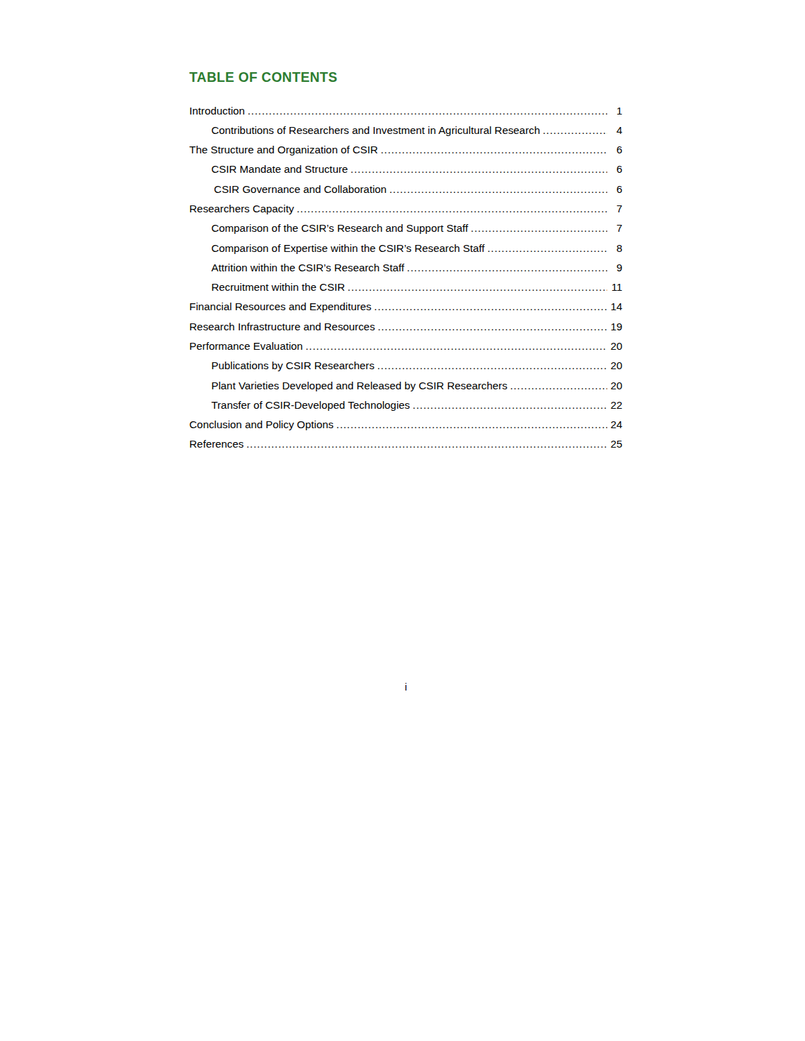TABLE OF CONTENTS
Introduction ........................................................................................................................... 1
Contributions of Researchers and Investment in Agricultural Research ............................................. 4
The Structure and Organization of CSIR ................................................................................................. 6
CSIR Mandate and Structure ............................................................................................................. 6
CSIR Governance and Collaboration .............................................................................................. 6
Researchers Capacity .............................................................................................................................. 7
Comparison of the CSIR’s Research and Support Staff .......................................................................... 7
Comparison of Expertise within the CSIR’s Research Staff ..................................................................... 8
Attrition within the CSIR’s Research Staff ......................................................................................... 9
Recruitment within the CSIR ............................................................................................................. 11
Financial Resources and Expenditures .................................................................................................. 14
Research Infrastructure and Resources ................................................................................................. 19
Performance Evaluation ............................................................................................................................. 20
Publications by CSIR Researchers ..................................................................................................... 20
Plant Varieties Developed and Released by CSIR Researchers .......................................................... 20
Transfer of CSIR-Developed Technologies ....................................................................................... 22
Conclusion and Policy Options ............................................................................................................. 24
References ............................................................................................................................................... 25
i